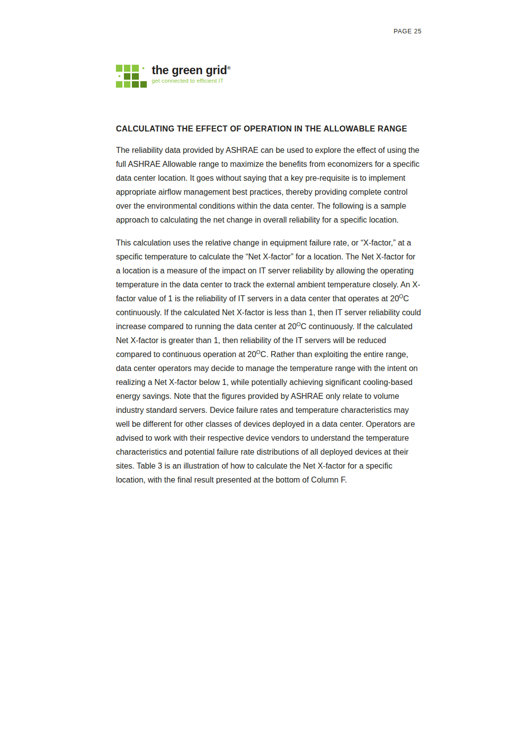PAGE 25
the green grid®
get connected to efficient IT
Calculating the Effect of Operation in the Allowable Range
The reliability data provided by ASHRAE can be used to explore the effect of using the full ASHRAE Allowable range to maximize the benefits from economizers for a specific data center location. It goes without saying that a key pre-requisite is to implement appropriate airflow management best practices, thereby providing complete control over the environmental conditions within the data center. The following is a sample approach to calculating the net change in overall reliability for a specific location.
This calculation uses the relative change in equipment failure rate, or “X-factor,” at a specific temperature to calculate the “Net X-factor” for a location. The Net X-factor for a location is a measure of the impact on IT server reliability by allowing the operating temperature in the data center to track the external ambient temperature closely. An X-factor value of 1 is the reliability of IT servers in a data center that operates at 20OC continuously. If the calculated Net X-factor is less than 1, then IT server reliability could increase compared to running the data center at 20OC continuously. If the calculated Net X-factor is greater than 1, then reliability of the IT servers will be reduced compared to continuous operation at 20OC. Rather than exploiting the entire range, data center operators may decide to manage the temperature range with the intent on realizing a Net X-factor below 1, while potentially achieving significant cooling-based energy savings. Note that the figures provided by ASHRAE only relate to volume industry standard servers. Device failure rates and temperature characteristics may well be different for other classes of devices deployed in a data center. Operators are advised to work with their respective device vendors to understand the temperature characteristics and potential failure rate distributions of all deployed devices at their sites. Table 3 is an illustration of how to calculate the Net X-factor for a specific location, with the final result presented at the bottom of Column F.